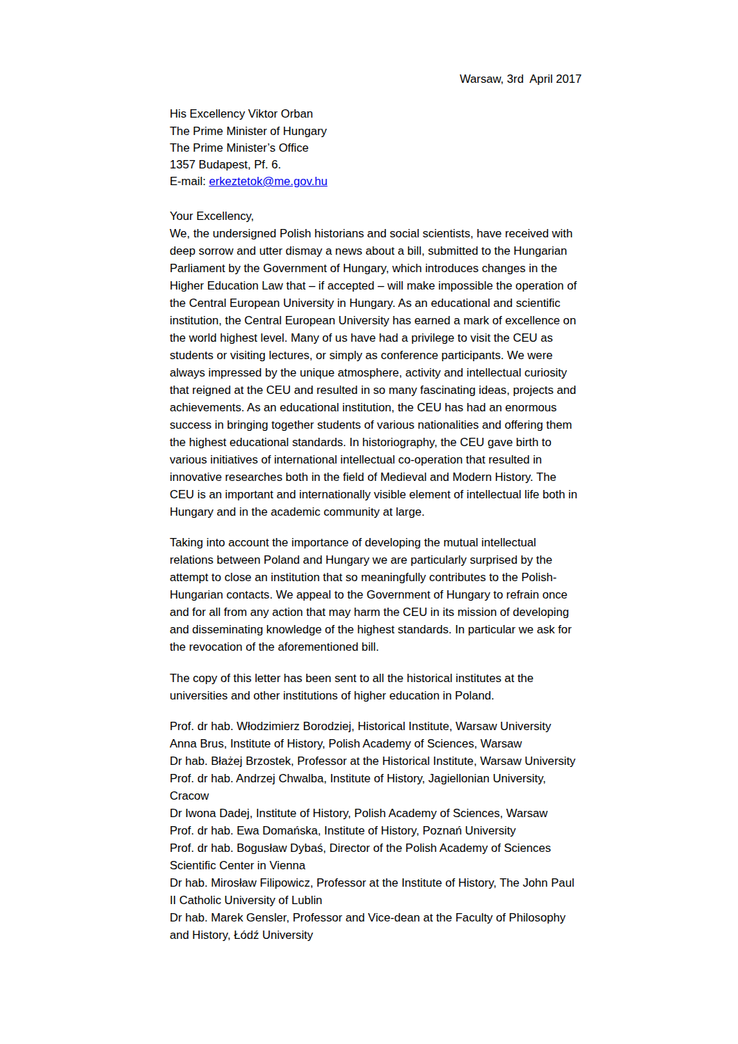Warsaw, 3rd April 2017
His Excellency Viktor Orban
The Prime Minister of Hungary
The Prime Minister’s Office
1357 Budapest, Pf. 6.
E-mail: erkeztetok@me.gov.hu
Your Excellency,
We, the undersigned Polish historians and social scientists, have received with deep sorrow and utter dismay a news about a bill, submitted to the Hungarian Parliament by the Government of Hungary, which introduces changes in the Higher Education Law that – if accepted – will make impossible the operation of the Central European University in Hungary. As an educational and scientific institution, the Central European University has earned a mark of excellence on the world highest level. Many of us have had a privilege to visit the CEU as students or visiting lectures, or simply as conference participants. We were always impressed by the unique atmosphere, activity and intellectual curiosity that reigned at the CEU and resulted in so many fascinating ideas, projects and achievements. As an educational institution, the CEU has had an enormous success in bringing together students of various nationalities and offering them the highest educational standards. In historiography, the CEU gave birth to various initiatives of international intellectual co-operation that resulted in innovative researches both in the field of Medieval and Modern History. The CEU is an important and internationally visible element of intellectual life both in Hungary and in the academic community at large.
Taking into account the importance of developing the mutual intellectual relations between Poland and Hungary we are particularly surprised by the attempt to close an institution that so meaningfully contributes to the Polish-Hungarian contacts. We appeal to the Government of Hungary to refrain once and for all from any action that may harm the CEU in its mission of developing and disseminating knowledge of the highest standards. In particular we ask for the revocation of the aforementioned bill.
The copy of this letter has been sent to all the historical institutes at the universities and other institutions of higher education in Poland.
Prof. dr hab. Włodzimierz Borodziej, Historical Institute, Warsaw University
Anna Brus, Institute of History, Polish Academy of Sciences, Warsaw
Dr hab. Błażej Brzostek, Professor at the Historical Institute, Warsaw University
Prof. dr hab. Andrzej Chwalba, Institute of History, Jagiellonian University, Cracow
Dr Iwona Dadej, Institute of History, Polish Academy of Sciences, Warsaw
Prof. dr hab. Ewa Domańska, Institute of History, Poznań University
Prof. dr hab. Bogusław Dybaś, Director of the Polish Academy of Sciences Scientific Center in Vienna
Dr hab. Mirosław Filipowicz, Professor at the Institute of History, The John Paul II Catholic University of Lublin
Dr hab. Marek Gensler, Professor and Vice-dean at the Faculty of Philosophy and History, Łódź University